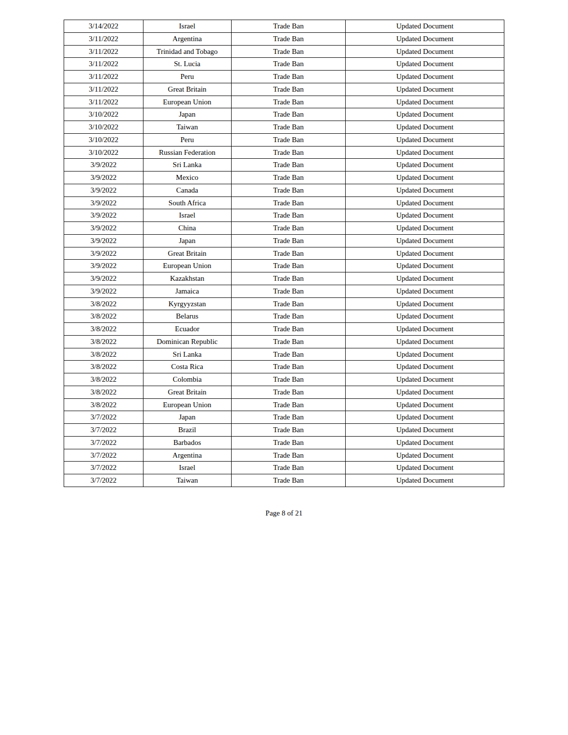| 3/14/2022 | Israel | Trade Ban | Updated Document |
| 3/11/2022 | Argentina | Trade Ban | Updated Document |
| 3/11/2022 | Trinidad and Tobago | Trade Ban | Updated Document |
| 3/11/2022 | St. Lucia | Trade Ban | Updated Document |
| 3/11/2022 | Peru | Trade Ban | Updated Document |
| 3/11/2022 | Great Britain | Trade Ban | Updated Document |
| 3/11/2022 | European Union | Trade Ban | Updated Document |
| 3/10/2022 | Japan | Trade Ban | Updated Document |
| 3/10/2022 | Taiwan | Trade Ban | Updated Document |
| 3/10/2022 | Peru | Trade Ban | Updated Document |
| 3/10/2022 | Russian Federation | Trade Ban | Updated Document |
| 3/9/2022 | Sri Lanka | Trade Ban | Updated Document |
| 3/9/2022 | Mexico | Trade Ban | Updated Document |
| 3/9/2022 | Canada | Trade Ban | Updated Document |
| 3/9/2022 | South Africa | Trade Ban | Updated Document |
| 3/9/2022 | Israel | Trade Ban | Updated Document |
| 3/9/2022 | China | Trade Ban | Updated Document |
| 3/9/2022 | Japan | Trade Ban | Updated Document |
| 3/9/2022 | Great Britain | Trade Ban | Updated Document |
| 3/9/2022 | European Union | Trade Ban | Updated Document |
| 3/9/2022 | Kazakhstan | Trade Ban | Updated Document |
| 3/9/2022 | Jamaica | Trade Ban | Updated Document |
| 3/8/2022 | Kyrgyyzstan | Trade Ban | Updated Document |
| 3/8/2022 | Belarus | Trade Ban | Updated Document |
| 3/8/2022 | Ecuador | Trade Ban | Updated Document |
| 3/8/2022 | Dominican Republic | Trade Ban | Updated Document |
| 3/8/2022 | Sri Lanka | Trade Ban | Updated Document |
| 3/8/2022 | Costa Rica | Trade Ban | Updated Document |
| 3/8/2022 | Colombia | Trade Ban | Updated Document |
| 3/8/2022 | Great Britain | Trade Ban | Updated Document |
| 3/8/2022 | European Union | Trade Ban | Updated Document |
| 3/7/2022 | Japan | Trade Ban | Updated Document |
| 3/7/2022 | Brazil | Trade Ban | Updated Document |
| 3/7/2022 | Barbados | Trade Ban | Updated Document |
| 3/7/2022 | Argentina | Trade Ban | Updated Document |
| 3/7/2022 | Israel | Trade Ban | Updated Document |
| 3/7/2022 | Taiwan | Trade Ban | Updated Document |
Page 8 of 21